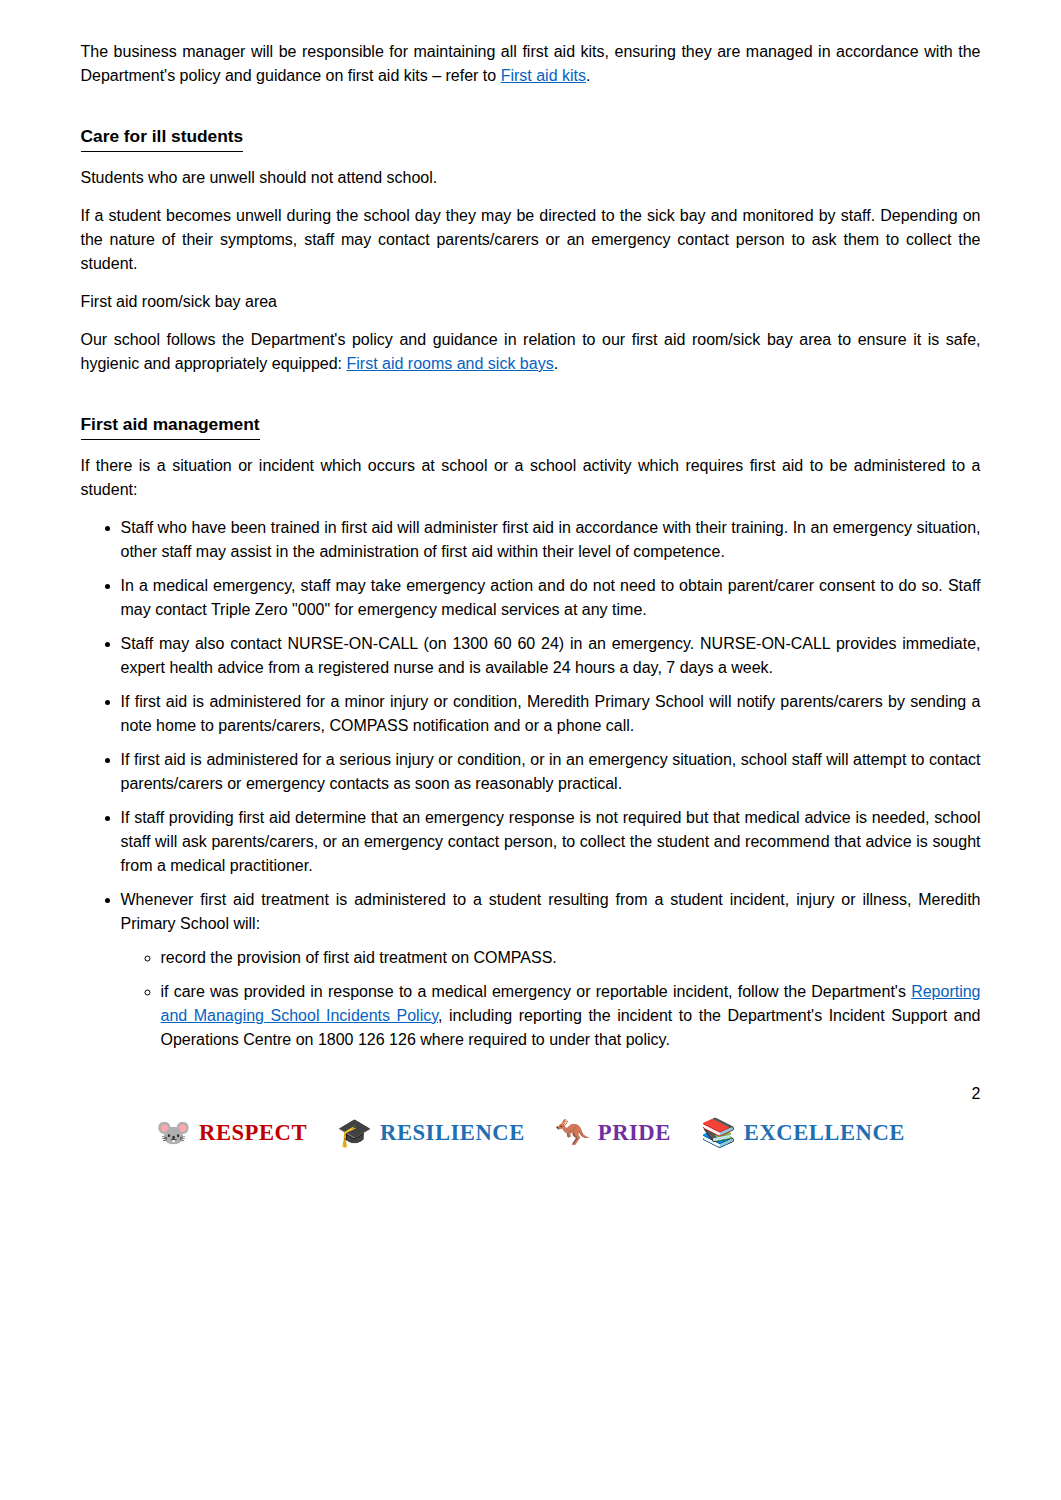The business manager will be responsible for maintaining all first aid kits, ensuring they are managed in accordance with the Department's policy and guidance on first aid kits – refer to First aid kits.
Care for ill students
Students who are unwell should not attend school.
If a student becomes unwell during the school day they may be directed to the sick bay and monitored by staff. Depending on the nature of their symptoms, staff may contact parents/carers or an emergency contact person to ask them to collect the student.
First aid room/sick bay area
Our school follows the Department's policy and guidance in relation to our first aid room/sick bay area to ensure it is safe, hygienic and appropriately equipped: First aid rooms and sick bays.
First aid management
If there is a situation or incident which occurs at school or a school activity which requires first aid to be administered to a student:
Staff who have been trained in first aid will administer first aid in accordance with their training. In an emergency situation, other staff may assist in the administration of first aid within their level of competence.
In a medical emergency, staff may take emergency action and do not need to obtain parent/carer consent to do so. Staff may contact Triple Zero "000" for emergency medical services at any time.
Staff may also contact NURSE-ON-CALL (on 1300 60 60 24) in an emergency. NURSE-ON-CALL provides immediate, expert health advice from a registered nurse and is available 24 hours a day, 7 days a week.
If first aid is administered for a minor injury or condition, Meredith Primary School will notify parents/carers by sending a note home to parents/carers, COMPASS notification and or a phone call.
If first aid is administered for a serious injury or condition, or in an emergency situation, school staff will attempt to contact parents/carers or emergency contacts as soon as reasonably practical.
If staff providing first aid determine that an emergency response is not required but that medical advice is needed, school staff will ask parents/carers, or an emergency contact person, to collect the student and recommend that advice is sought from a medical practitioner.
Whenever first aid treatment is administered to a student resulting from a student incident, injury or illness, Meredith Primary School will:
record the provision of first aid treatment on COMPASS.
if care was provided in response to a medical emergency or reportable incident, follow the Department's Reporting and Managing School Incidents Policy, including reporting the incident to the Department's Incident Support and Operations Centre on 1800 126 126 where required to under that policy.
2
🐭 RESPECT
🎓 RESILIENCE
🦘 PRIDE
📚 EXCELLENCE